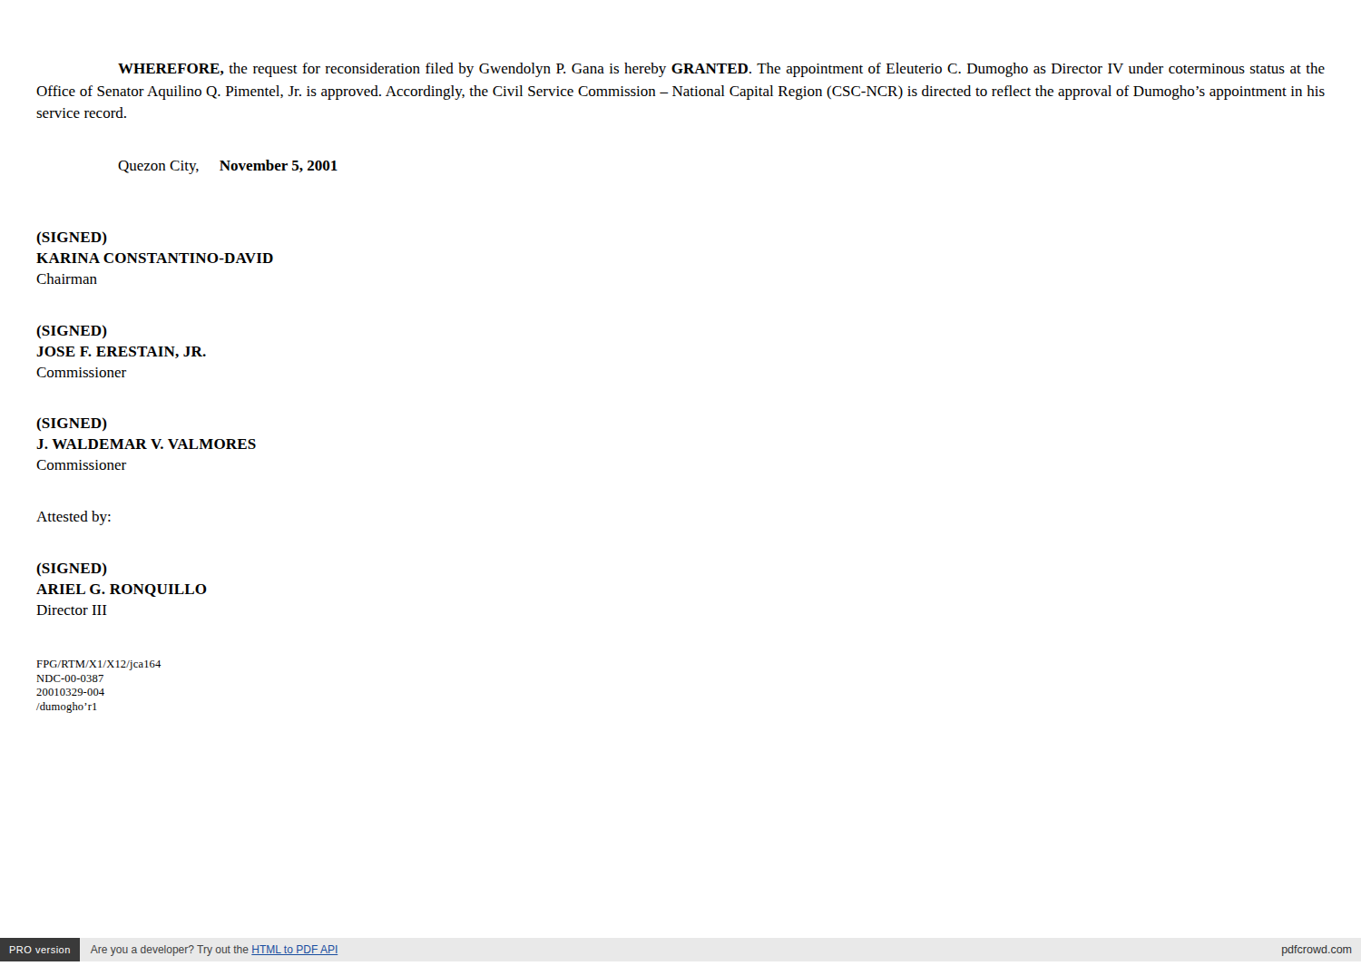WHEREFORE, the request for reconsideration filed by Gwendolyn P. Gana is hereby GRANTED. The appointment of Eleuterio C. Dumogho as Director IV under coterminous status at the Office of Senator Aquilino Q. Pimentel, Jr. is approved. Accordingly, the Civil Service Commission – National Capital Region (CSC-NCR) is directed to reflect the approval of Dumogho’s appointment in his service record.
Quezon City, November 5, 2001
(SIGNED)
KARINA CONSTANTINO-DAVID
Chairman
(SIGNED)
JOSE F. ERESTAIN, JR.
Commissioner
(SIGNED)
J. WALDEMAR V. VALMORES
Commissioner
Attested by:
(SIGNED)
ARIEL G. RONQUILLO
Director III
FPG/RTM/X1/X12/jca164
NDC-00-0387
20010329-004
/dumogho’r1
PRO version Are you a developer? Try out the HTML to PDF API
pdf crowd.com